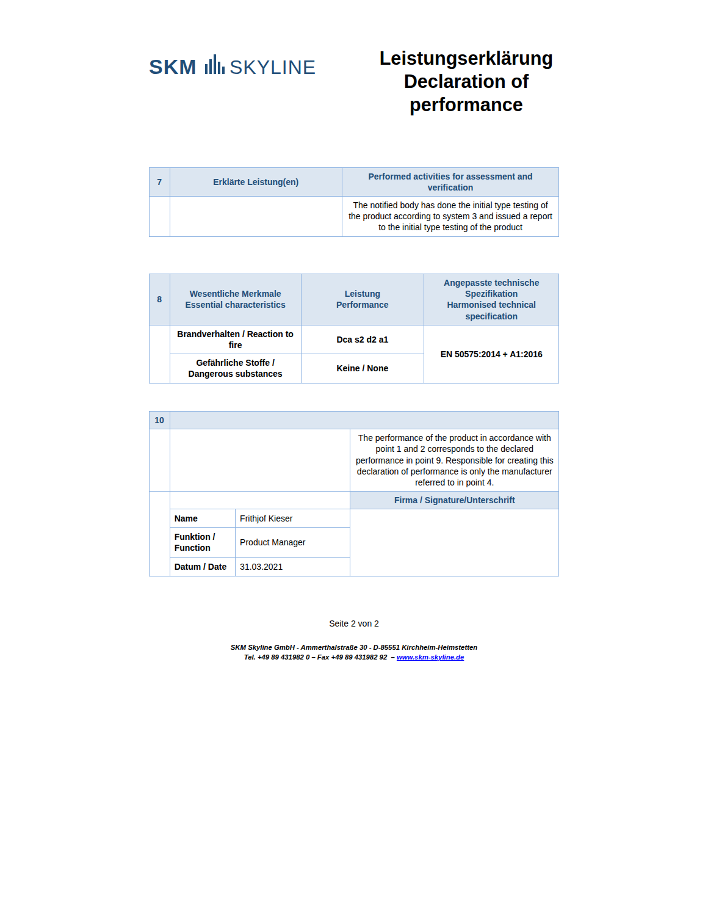SKM SKYLINE
Leistungserklärung
Declaration of performance
| 7 | Erklärte Leistung(en) | Performed activities for assessment and verification |
| | | The notified body has done the initial type testing of the product according to system 3 and issued a report to the initial type testing of the product |
| 8 | Wesentliche Merkmale Essential characteristics | Leistung Performance | Angepasste technische Spezifikation Harmonised technical specification |
| | Brandverhalten / Reaction to fire | Dca s2 d2 a1 | EN 50575:2014 + A1:2016 |
| Gefährliche Stoffe / Dangerous substances | Keine / None |
| 10 | |
| | | The performance of the product in accordance with point 1 and 2 corresponds to the declared performance in point 9. Responsible for creating this declaration of performance is only the manufacturer referred to in point 4. |
| | | Firma / Signature/Unterschrift |
| Name | Frithjof Kieser | |
| Funktion / Function | Product Manager |
| Datum / Date | 31.03.2021 |
Seite 2 von 2
SKM Skyline GmbH - Ammerthalstraße 30 - D-85551 Kirchheim-Heimstetten
Tel. +49 89 431982 0 – Fax +49 89 431982 92 – www.skm-skyline.de